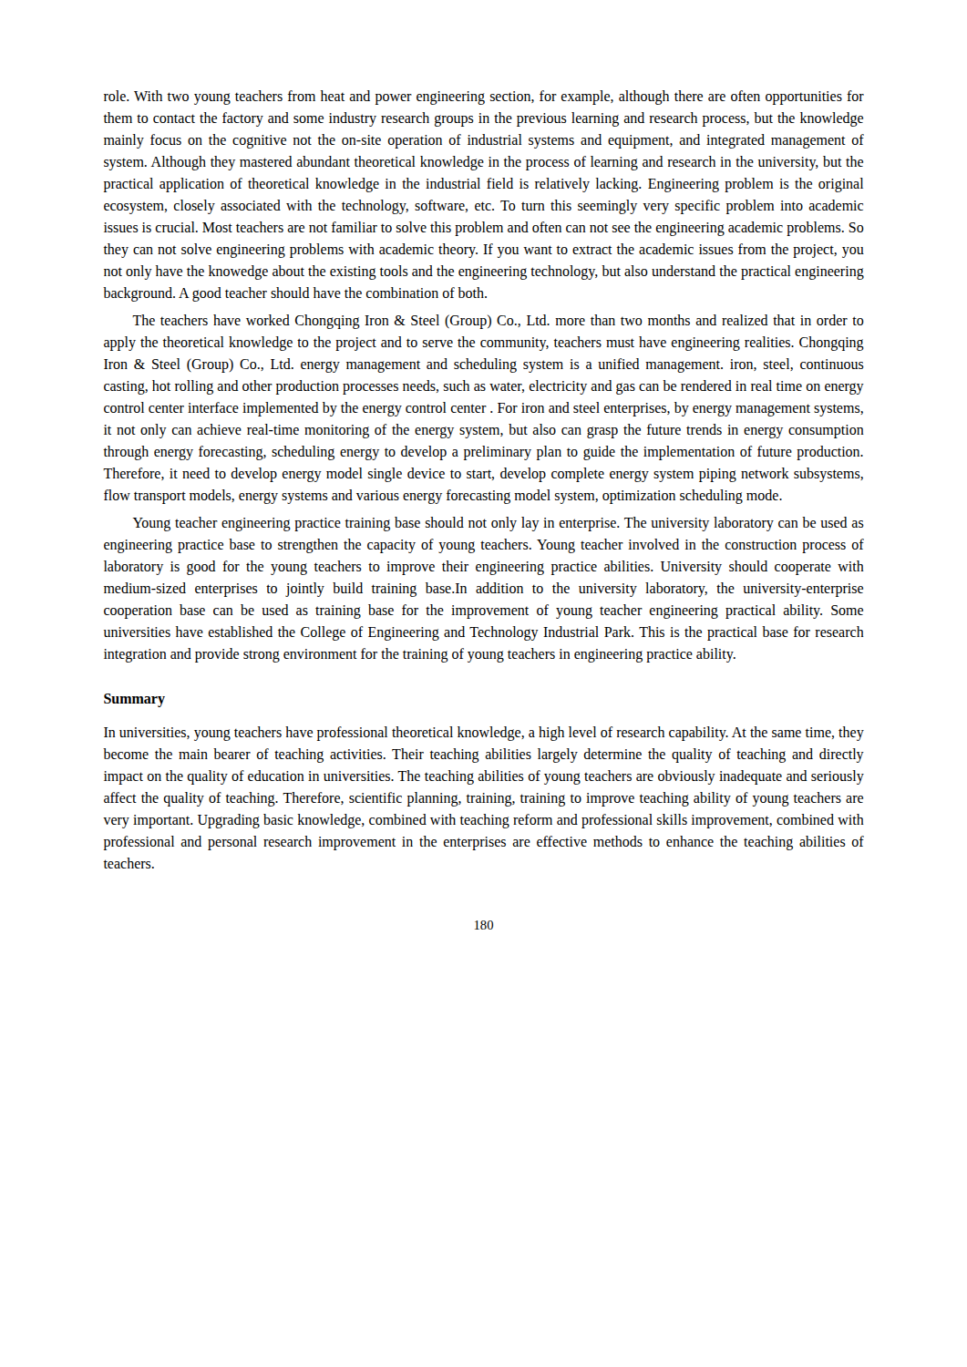role. With two young teachers from heat and power engineering section, for example, although there are often opportunities for them to contact the factory and some industry research groups in the previous learning and research process, but the knowledge mainly focus on the cognitive not the on-site operation of industrial systems and equipment, and integrated management of system. Although they mastered abundant theoretical knowledge in the process of learning and research in the university, but the practical application of theoretical knowledge in the industrial field is relatively lacking. Engineering problem is the original ecosystem, closely associated with the technology, software, etc. To turn this seemingly very specific problem into academic issues is crucial. Most teachers are not familiar to solve this problem and often can not see the engineering academic problems. So they can not solve engineering problems with academic theory. If you want to extract the academic issues from the project, you not only have the knowedge about the existing tools and the engineering technology, but also understand the practical engineering background. A good teacher should have the combination of both.
The teachers have worked Chongqing Iron & Steel (Group) Co., Ltd. more than two months and realized that in order to apply the theoretical knowledge to the project and to serve the community, teachers must have engineering realities. Chongqing Iron & Steel (Group) Co., Ltd. energy management and scheduling system is a unified management. iron, steel, continuous casting, hot rolling and other production processes needs, such as water, electricity and gas can be rendered in real time on energy control center interface implemented by the energy control center . For iron and steel enterprises, by energy management systems, it not only can achieve real-time monitoring of the energy system, but also can grasp the future trends in energy consumption through energy forecasting, scheduling energy to develop a preliminary plan to guide the implementation of future production. Therefore, it need to develop energy model single device to start, develop complete energy system piping network subsystems, flow transport models, energy systems and various energy forecasting model system, optimization scheduling mode.
Young teacher engineering practice training base should not only lay in enterprise. The university laboratory can be used as engineering practice base to strengthen the capacity of young teachers. Young teacher involved in the construction process of laboratory is good for the young teachers to improve their engineering practice abilities. University should cooperate with medium-sized enterprises to jointly build training base.In addition to the university laboratory, the university-enterprise cooperation base can be used as training base for the improvement of young teacher engineering practical ability. Some universities have established the College of Engineering and Technology Industrial Park. This is the practical base for research integration and provide strong environment for the training of young teachers in engineering practice ability.
Summary
In universities, young teachers have professional theoretical knowledge, a high level of research capability. At the same time, they become the main bearer of teaching activities. Their teaching abilities largely determine the quality of teaching and directly impact on the quality of education in universities. The teaching abilities of young teachers are obviously inadequate and seriously affect the quality of teaching. Therefore, scientific planning, training, training to improve teaching ability of young teachers are very important. Upgrading basic knowledge, combined with teaching reform and professional skills improvement, combined with professional and personal research improvement in the enterprises are effective methods to enhance the teaching abilities of teachers.
180